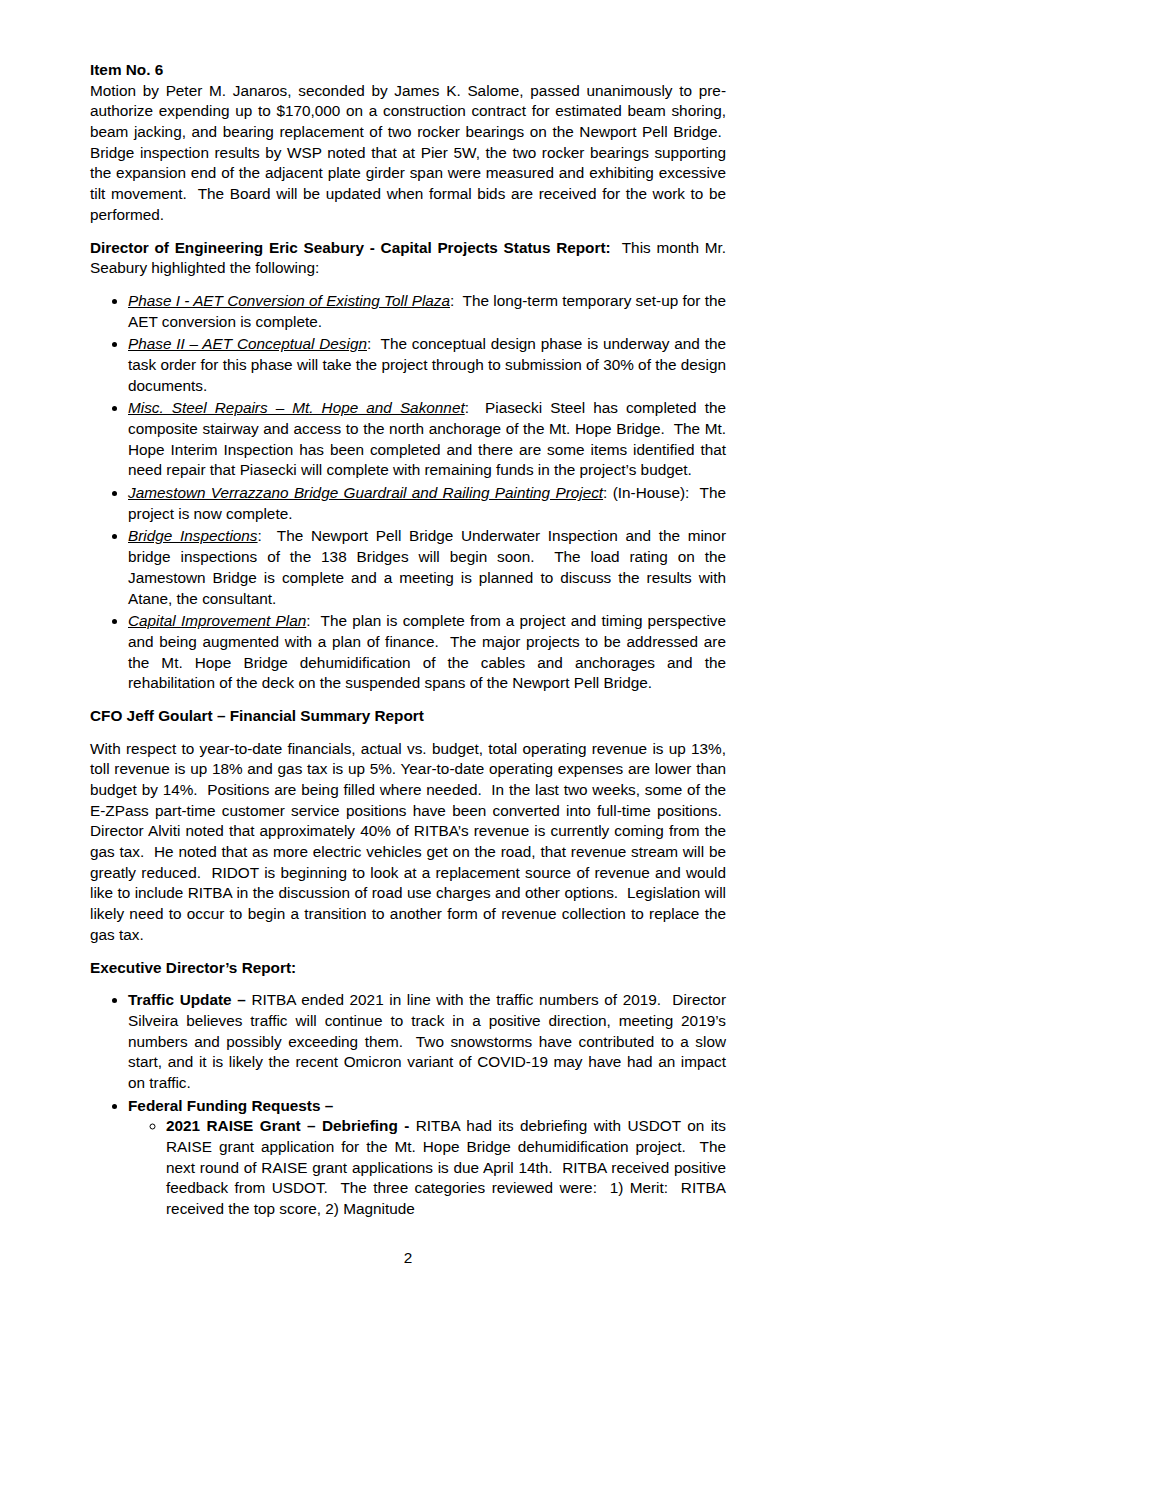Item No. 6
Motion by Peter M. Janaros, seconded by James K. Salome, passed unanimously to pre-authorize expending up to $170,000 on a construction contract for estimated beam shoring, beam jacking, and bearing replacement of two rocker bearings on the Newport Pell Bridge. Bridge inspection results by WSP noted that at Pier 5W, the two rocker bearings supporting the expansion end of the adjacent plate girder span were measured and exhibiting excessive tilt movement. The Board will be updated when formal bids are received for the work to be performed.
Director of Engineering Eric Seabury - Capital Projects Status Report: This month Mr. Seabury highlighted the following:
Phase I - AET Conversion of Existing Toll Plaza: The long-term temporary set-up for the AET conversion is complete.
Phase II – AET Conceptual Design: The conceptual design phase is underway and the task order for this phase will take the project through to submission of 30% of the design documents.
Misc. Steel Repairs – Mt. Hope and Sakonnet: Piasecki Steel has completed the composite stairway and access to the north anchorage of the Mt. Hope Bridge. The Mt. Hope Interim Inspection has been completed and there are some items identified that need repair that Piasecki will complete with remaining funds in the project’s budget.
Jamestown Verrazzano Bridge Guardrail and Railing Painting Project: (In-House): The project is now complete.
Bridge Inspections: The Newport Pell Bridge Underwater Inspection and the minor bridge inspections of the 138 Bridges will begin soon. The load rating on the Jamestown Bridge is complete and a meeting is planned to discuss the results with Atane, the consultant.
Capital Improvement Plan: The plan is complete from a project and timing perspective and being augmented with a plan of finance. The major projects to be addressed are the Mt. Hope Bridge dehumidification of the cables and anchorages and the rehabilitation of the deck on the suspended spans of the Newport Pell Bridge.
CFO Jeff Goulart – Financial Summary Report
With respect to year-to-date financials, actual vs. budget, total operating revenue is up 13%, toll revenue is up 18% and gas tax is up 5%. Year-to-date operating expenses are lower than budget by 14%. Positions are being filled where needed. In the last two weeks, some of the E-ZPass part-time customer service positions have been converted into full-time positions. Director Alviti noted that approximately 40% of RITBA’s revenue is currently coming from the gas tax. He noted that as more electric vehicles get on the road, that revenue stream will be greatly reduced. RIDOT is beginning to look at a replacement source of revenue and would like to include RITBA in the discussion of road use charges and other options. Legislation will likely need to occur to begin a transition to another form of revenue collection to replace the gas tax.
Executive Director’s Report:
Traffic Update – RITBA ended 2021 in line with the traffic numbers of 2019. Director Silveira believes traffic will continue to track in a positive direction, meeting 2019’s numbers and possibly exceeding them. Two snowstorms have contributed to a slow start, and it is likely the recent Omicron variant of COVID-19 may have had an impact on traffic.
Federal Funding Requests –
2021 RAISE Grant – Debriefing - RITBA had its debriefing with USDOT on its RAISE grant application for the Mt. Hope Bridge dehumidification project. The next round of RAISE grant applications is due April 14th. RITBA received positive feedback from USDOT. The three categories reviewed were: 1) Merit: RITBA received the top score, 2) Magnitude
2